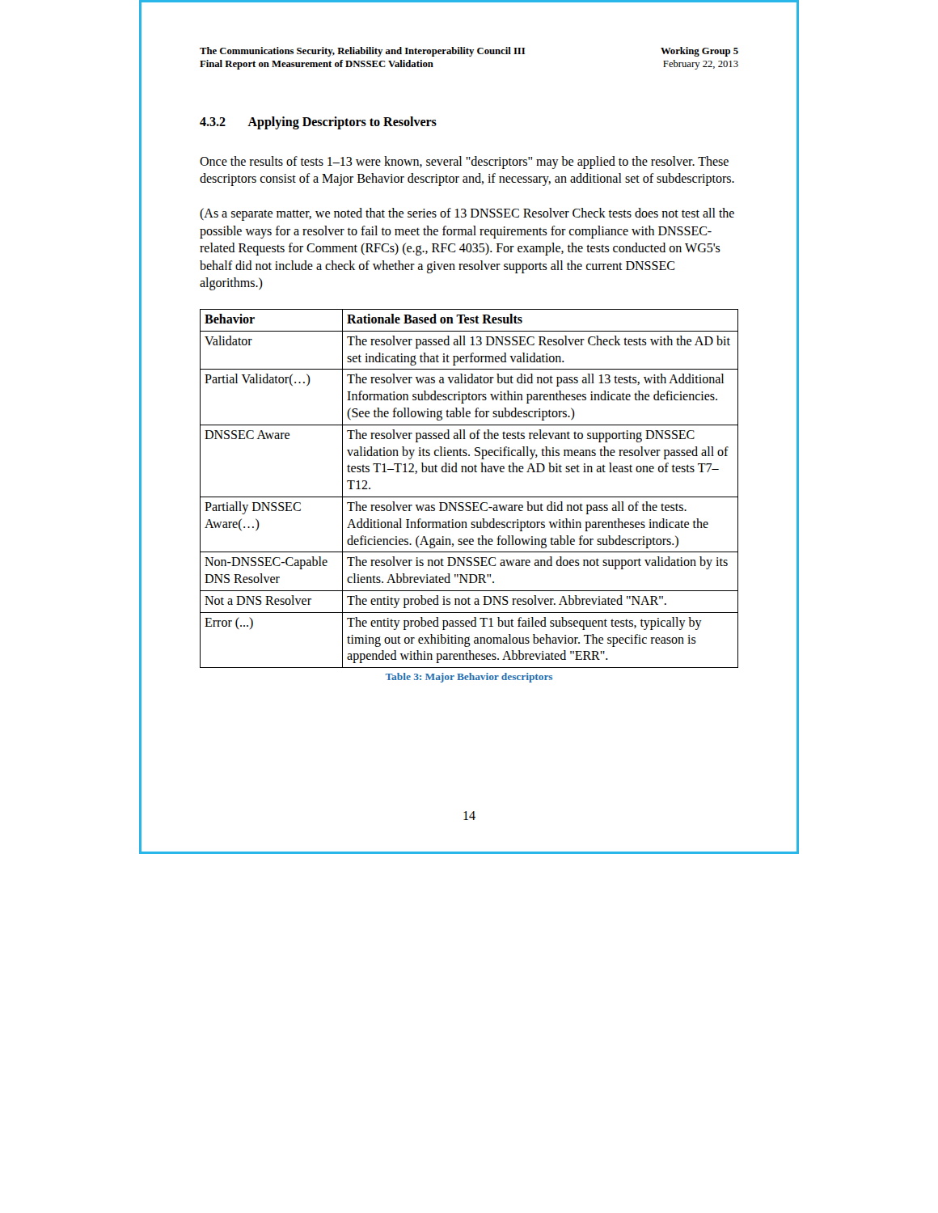The Communications Security, Reliability and Interoperability Council III
Working Group 5
Final Report on Measurement of DNSSEC Validation
February 22, 2013
4.3.2 Applying Descriptors to Resolvers
Once the results of tests 1–13 were known, several "descriptors" may be applied to the resolver. These descriptors consist of a Major Behavior descriptor and, if necessary, an additional set of subdescriptors.
(As a separate matter, we noted that the series of 13 DNSSEC Resolver Check tests does not test all the possible ways for a resolver to fail to meet the formal requirements for compliance with DNSSEC-related Requests for Comment (RFCs) (e.g., RFC 4035). For example, the tests conducted on WG5's behalf did not include a check of whether a given resolver supports all the current DNSSEC algorithms.)
| Behavior | Rationale Based on Test Results |
| --- | --- |
| Validator | The resolver passed all 13 DNSSEC Resolver Check tests with the AD bit set indicating that it performed validation. |
| Partial Validator(…) | The resolver was a validator but did not pass all 13 tests, with Additional Information subdescriptors within parentheses indicate the deficiencies. (See the following table for subdescriptors.) |
| DNSSEC Aware | The resolver passed all of the tests relevant to supporting DNSSEC validation by its clients. Specifically, this means the resolver passed all of tests T1–T12, but did not have the AD bit set in at least one of tests T7–T12. |
| Partially DNSSEC Aware(…) | The resolver was DNSSEC-aware but did not pass all of the tests. Additional Information subdescriptors within parentheses indicate the deficiencies. (Again, see the following table for subdescriptors.) |
| Non-DNSSEC-Capable DNS Resolver | The resolver is not DNSSEC aware and does not support validation by its clients. Abbreviated "NDR". |
| Not a DNS Resolver | The entity probed is not a DNS resolver. Abbreviated "NAR". |
| Error (...) | The entity probed passed T1 but failed subsequent tests, typically by timing out or exhibiting anomalous behavior. The specific reason is appended within parentheses. Abbreviated "ERR". |
Table 3: Major Behavior descriptors
14